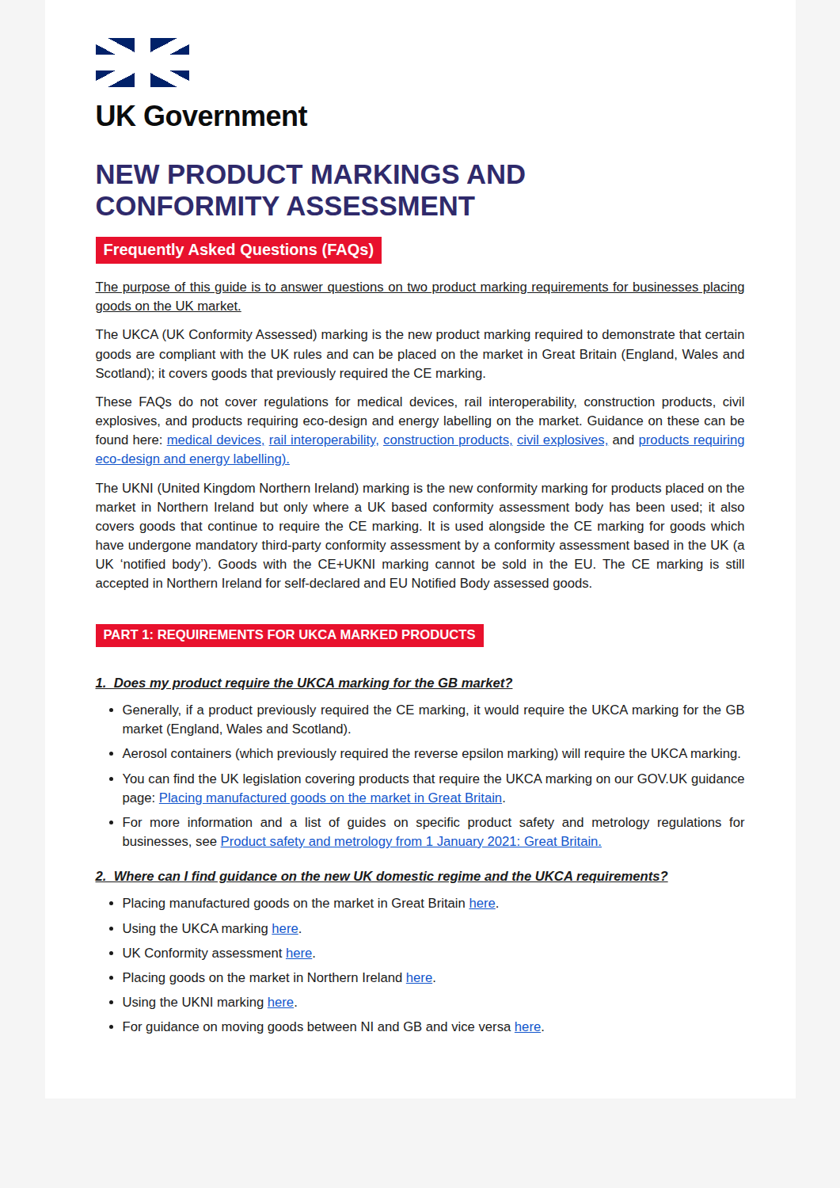UK Government
NEW PRODUCT MARKINGS AND
CONFORMITY ASSESSMENT
Frequently Asked Questions (FAQs)
The purpose of this guide is to answer questions on two product marking requirements for businesses placing goods on the UK market.
The UKCA (UK Conformity Assessed) marking is the new product marking required to demonstrate that certain goods are compliant with the UK rules and can be placed on the market in Great Britain (England, Wales and Scotland); it covers goods that previously required the CE marking.
These FAQs do not cover regulations for medical devices, rail interoperability, construction products, civil explosives, and products requiring eco-design and energy labelling on the market. Guidance on these can be found here: medical devices, rail interoperability, construction products, civil explosives, and products requiring eco-design and energy labelling).
The UKNI (United Kingdom Northern Ireland) marking is the new conformity marking for products placed on the market in Northern Ireland but only where a UK based conformity assessment body has been used; it also covers goods that continue to require the CE marking. It is used alongside the CE marking for goods which have undergone mandatory third-party conformity assessment by a conformity assessment based in the UK (a UK ‘notified body’). Goods with the CE+UKNI marking cannot be sold in the EU. The CE marking is still accepted in Northern Ireland for self-declared and EU Notified Body assessed goods.
PART 1: REQUIREMENTS FOR UKCA MARKED PRODUCTS
1. Does my product require the UKCA marking for the GB market?
Generally, if a product previously required the CE marking, it would require the UKCA marking for the GB market (England, Wales and Scotland).
Aerosol containers (which previously required the reverse epsilon marking) will require the UKCA marking.
You can find the UK legislation covering products that require the UKCA marking on our GOV.UK guidance page: Placing manufactured goods on the market in Great Britain.
For more information and a list of guides on specific product safety and metrology regulations for businesses, see Product safety and metrology from 1 January 2021: Great Britain.
2. Where can I find guidance on the new UK domestic regime and the UKCA requirements?
Placing manufactured goods on the market in Great Britain here.
Using the UKCA marking here.
UK Conformity assessment here.
Placing goods on the market in Northern Ireland here.
Using the UKNI marking here.
For guidance on moving goods between NI and GB and vice versa here.